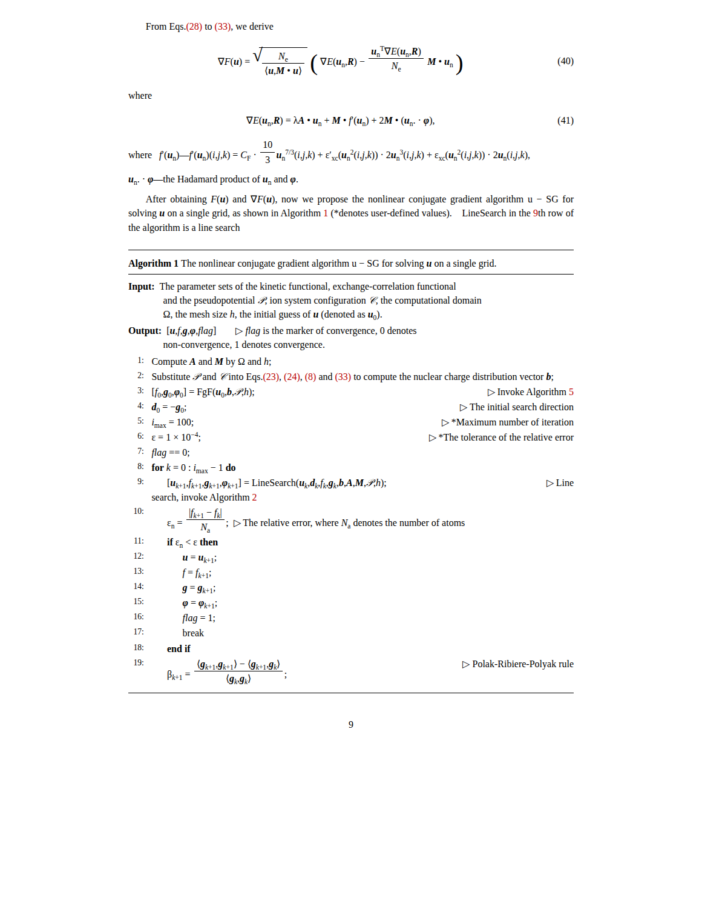From Eqs.(28) to (33), we derive
∇F(u) = Ne⟨u,M • u⟩ ( ∇E(un,R) − unT∇E(un,R) Ne M • un )
(40)
where
∇E(un,R) = λA • un + M • f′(un) + 2M • (un. · φ),
(41)
where f′(un)—f′(un)(i,j,k) = CF · 103 un7/3(i,j,k) + ε′xc(un2(i,j,k)) · 2un3(i,j,k) + εxc(un2(i,j,k)) · 2un(i,j,k),
un. · φ—the Hadamard product of un and φ.
After obtaining F(u) and ∇F(u), now we propose the nonlinear conjugate gradient algorithm u − SG for solving u on a single grid, as shown in Algorithm 1 (*denotes user-defined values). LineSearch in the 9th row of the algorithm is a line search
Algorithm 1 The nonlinear conjugate gradient algorithm u − SG for solving u on a single grid.
Input: The parameter sets of the kinetic functional, exchange-correlation functional and the pseudopotential 𝒫, ion system configuration 𝒞, the computational domain Ω, the mesh size h, the initial guess of u (denoted as u0).
Output: [u,f,g,φ,flag] ▷ flag is the marker of convergence, 0 denotes non-convergence, 1 denotes convergence.
Compute A and M by Ω and h;
Substitute 𝒫 and 𝒞 into Eqs.(23), (24), (8) and (33) to compute the nuclear charge distribution vector b;
[f0,g0,φ0] = FgF(u0,b,𝒫,h);Invoke Algorithm 5
d0 = −g0;The initial search direction
imax = 100;*Maximum number of iteration
ε = 1 × 10−4;*The tolerance of the relative error
flag == 0;
for k = 0 : imax − 1 do
[uk+1,fk+1,gk+1,φk+1] = LineSearch(uk,dk,fk,gk,b,A,M,𝒫,h); Line
search, invoke Algorithm 2
εn = |fk+1 − fk|Na; ▷ The relative error, where Na denotes the number of atoms
if εn < ε then
u = uk+1;
f = fk+1;
g = gk+1;
φ = φk+1;
flag = 1;
break
end if
βk+1 = ⟨gk+1,gk+1⟩ − ⟨gk+1,gk⟩⟨gk,gk⟩; Polak-Ribiere-Polyak rule
9